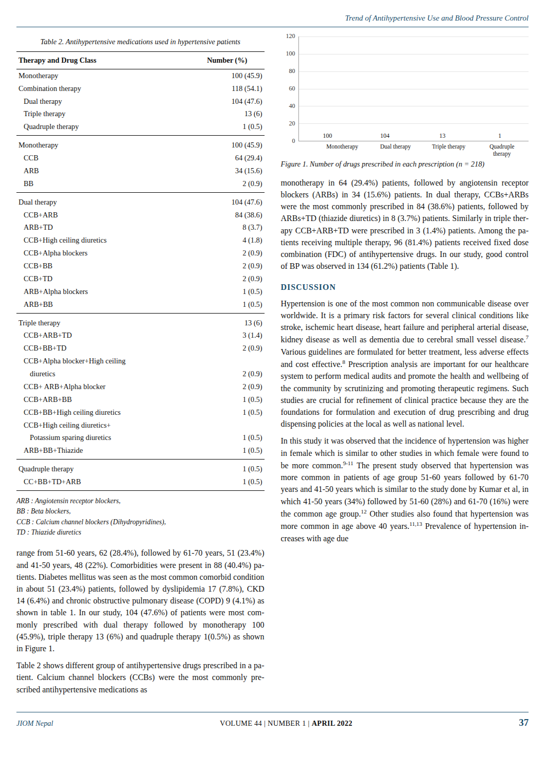Trend of Antihypertensive Use and Blood Pressure Control
Table 2. Antihypertensive medications used in hypertensive patients
| Therapy and Drug Class | Number (%) |
| --- | --- |
| Monotherapy | 100 (45.9) |
| Combination therapy | 118 (54.1) |
| Dual therapy | 104 (47.6) |
| Triple therapy | 13 (6) |
| Quadruple therapy | 1 (0.5) |
| Monotherapy | 100 (45.9) |
| CCB | 64 (29.4) |
| ARB | 34 (15.6) |
| BB | 2 (0.9) |
| Dual therapy | 104 (47.6) |
| CCB+ARB | 84 (38.6) |
| ARB+TD | 8 (3.7) |
| CCB+High ceiling diuretics | 4 (1.8) |
| CCB+Alpha blockers | 2 (0.9) |
| CCB+BB | 2 (0.9) |
| CCB+TD | 2 (0.9) |
| ARB+Alpha blockers | 1 (0.5) |
| ARB+BB | 1 (0.5) |
| Triple therapy | 13 (6) |
| CCB+ARB+TD | 3 (1.4) |
| CCB+BB+TD | 2 (0.9) |
| CCB+Alpha blocker+High ceiling | |
| diuretics | 2 (0.9) |
| CCB+ ARB+Alpha blocker | 2 (0.9) |
| CCB+ARB+BB | 1 (0.5) |
| CCB+BB+High ceiling diuretics | 1 (0.5) |
| CCB+High ceiling diuretics+ | |
| Potassium sparing diuretics | 1 (0.5) |
| ARB+BB+Thiazide | 1 (0.5) |
| Quadruple therapy | 1 (0.5) |
| CC+BB+TD+ARB | 1 (0.5) |
ARB : Angiotensin receptor blockers,
BB : Beta blockers,
CCB : Calcium channel blockers (Dihydropyridines),
TD : Thiazide diuretics
range from 51-60 years, 62 (28.4%), followed by 61-70 years, 51 (23.4%) and 41-50 years, 48 (22%). Comorbidities were present in 88 (40.4%) patients. Diabetes mellitus was seen as the most common comorbid condition in about 51 (23.4%) patients, followed by dyslipidemia 17 (7.8%), CKD 14 (6.4%) and chronic obstructive pulmonary disease (COPD) 9 (4.1%) as shown in table 1. In our study, 104 (47.6%) of patients were most commonly prescribed with dual therapy followed by monotherapy 100 (45.9%), triple therapy 13 (6%) and quadruple therapy 1(0.5%) as shown in Figure 1.
Table 2 shows different group of antihypertensive drugs prescribed in a patient. Calcium channel blockers (CCBs) were the most commonly prescribed antihypertensive medications as
120 100 80 60 40 20 0
100
104
13
1
Monotherapy
Dual therapy
Triple therapy
Quadruple therapy
Figure 1. Number of drugs prescribed in each prescription (n = 218)
monotherapy in 64 (29.4%) patients, followed by angiotensin receptor blockers (ARBs) in 34 (15.6%) patients. In dual therapy, CCBs+ARBs were the most commonly prescribed in 84 (38.6%) patients, followed by ARBs+TD (thiazide diuretics) in 8 (3.7%) patients. Similarly in triple therapy CCB+ARB+TD were prescribed in 3 (1.4%) patients. Among the patients receiving multiple therapy, 96 (81.4%) patients received fixed dose combination (FDC) of antihypertensive drugs. In our study, good control of BP was observed in 134 (61.2%) patients (Table 1).
Discussion
Hypertension is one of the most common non communicable disease over worldwide. It is a primary risk factors for several clinical conditions like stroke, ischemic heart disease, heart failure and peripheral arterial disease, kidney disease as well as dementia due to cerebral small vessel disease.7 Various guidelines are formulated for better treatment, less adverse effects and cost effective.8 Prescription analysis are important for our healthcare system to perform medical audits and promote the health and wellbeing of the community by scrutinizing and promoting therapeutic regimens. Such studies are crucial for refinement of clinical practice because they are the foundations for formulation and execution of drug prescribing and drug dispensing policies at the local as well as national level.
In this study it was observed that the incidence of hypertension was higher in female which is similar to other studies in which female were found to be more common.9-11 The present study observed that hypertension was more common in patients of age group 51-60 years followed by 61-70 years and 41-50 years which is similar to the study done by Kumar et al, in which 41-50 years (34%) followed by 51-60 (28%) and 61-70 (16%) were the common age group.12 Other studies also found that hypertension was more common in age above 40 years.11,13 Prevalence of hypertension increases with age due
JIOM Nepal
VOLUME 44 | NUMBER 1 | APRIL 2022
37